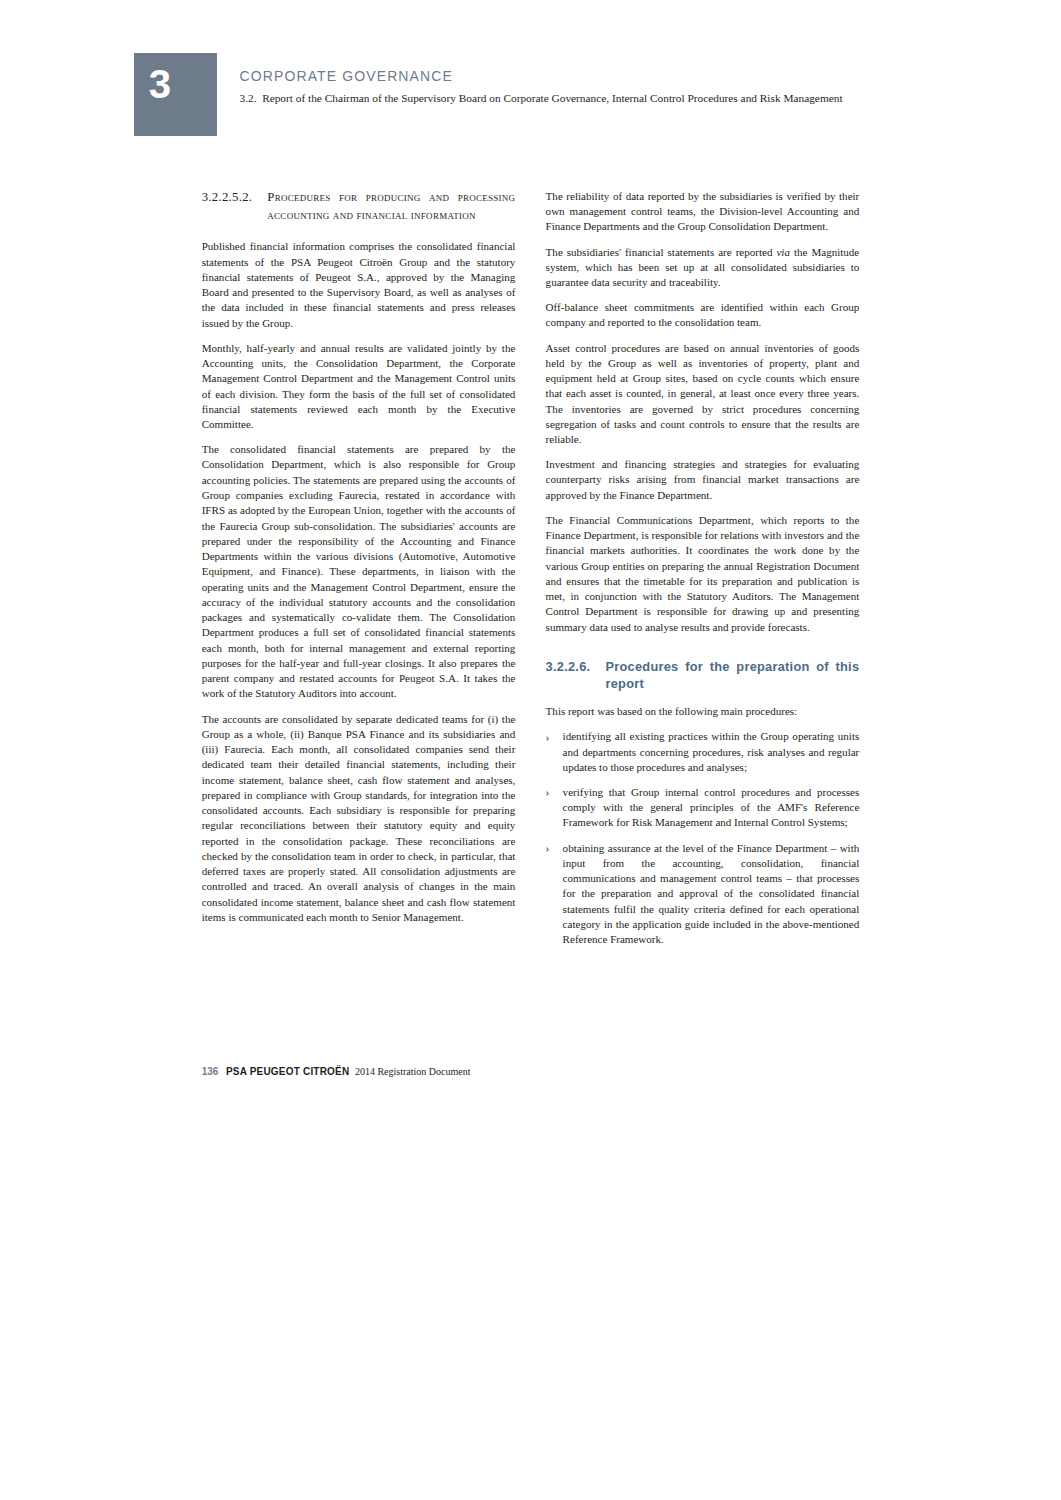3
Corporate Governance
3.2. Report of the Chairman of the Supervisory Board on Corporate Governance, Internal Control Procedures and Risk Management
3.2.2.5.2. Procedures for producing and processing accounting and financial information
Published financial information comprises the consolidated financial statements of the PSA Peugeot Citroën Group and the statutory financial statements of Peugeot S.A., approved by the Managing Board and presented to the Supervisory Board, as well as analyses of the data included in these financial statements and press releases issued by the Group.
Monthly, half-yearly and annual results are validated jointly by the Accounting units, the Consolidation Department, the Corporate Management Control Department and the Management Control units of each division. They form the basis of the full set of consolidated financial statements reviewed each month by the Executive Committee.
The consolidated financial statements are prepared by the Consolidation Department, which is also responsible for Group accounting policies. The statements are prepared using the accounts of Group companies excluding Faurecia, restated in accordance with IFRS as adopted by the European Union, together with the accounts of the Faurecia Group sub-consolidation. The subsidiaries' accounts are prepared under the responsibility of the Accounting and Finance Departments within the various divisions (Automotive, Automotive Equipment, and Finance). These departments, in liaison with the operating units and the Management Control Department, ensure the accuracy of the individual statutory accounts and the consolidation packages and systematically co-validate them. The Consolidation Department produces a full set of consolidated financial statements each month, both for internal management and external reporting purposes for the half-year and full-year closings. It also prepares the parent company and restated accounts for Peugeot S.A. It takes the work of the Statutory Auditors into account.
The accounts are consolidated by separate dedicated teams for (i) the Group as a whole, (ii) Banque PSA Finance and its subsidiaries and (iii) Faurecia. Each month, all consolidated companies send their dedicated team their detailed financial statements, including their income statement, balance sheet, cash flow statement and analyses, prepared in compliance with Group standards, for integration into the consolidated accounts. Each subsidiary is responsible for preparing regular reconciliations between their statutory equity and equity reported in the consolidation package. These reconciliations are checked by the consolidation team in order to check, in particular, that deferred taxes are properly stated. All consolidation adjustments are controlled and traced. An overall analysis of changes in the main consolidated income statement, balance sheet and cash flow statement items is communicated each month to Senior Management.
The reliability of data reported by the subsidiaries is verified by their own management control teams, the Division-level Accounting and Finance Departments and the Group Consolidation Department.
The subsidiaries' financial statements are reported via the Magnitude system, which has been set up at all consolidated subsidiaries to guarantee data security and traceability.
Off-balance sheet commitments are identified within each Group company and reported to the consolidation team.
Asset control procedures are based on annual inventories of goods held by the Group as well as inventories of property, plant and equipment held at Group sites, based on cycle counts which ensure that each asset is counted, in general, at least once every three years. The inventories are governed by strict procedures concerning segregation of tasks and count controls to ensure that the results are reliable.
Investment and financing strategies and strategies for evaluating counterparty risks arising from financial market transactions are approved by the Finance Department.
The Financial Communications Department, which reports to the Finance Department, is responsible for relations with investors and the financial markets authorities. It coordinates the work done by the various Group entities on preparing the annual Registration Document and ensures that the timetable for its preparation and publication is met, in conjunction with the Statutory Auditors. The Management Control Department is responsible for drawing up and presenting summary data used to analyse results and provide forecasts.
3.2.2.6. Procedures for the preparation of this report
This report was based on the following main procedures:
identifying all existing practices within the Group operating units and departments concerning procedures, risk analyses and regular updates to those procedures and analyses;
verifying that Group internal control procedures and processes comply with the general principles of the AMF's Reference Framework for Risk Management and Internal Control Systems;
obtaining assurance at the level of the Finance Department – with input from the accounting, consolidation, financial communications and management control teams – that processes for the preparation and approval of the consolidated financial statements fulfil the quality criteria defined for each operational category in the application guide included in the above-mentioned Reference Framework.
136 PSA PEUGEOT CITROËN 2014 Registration Document